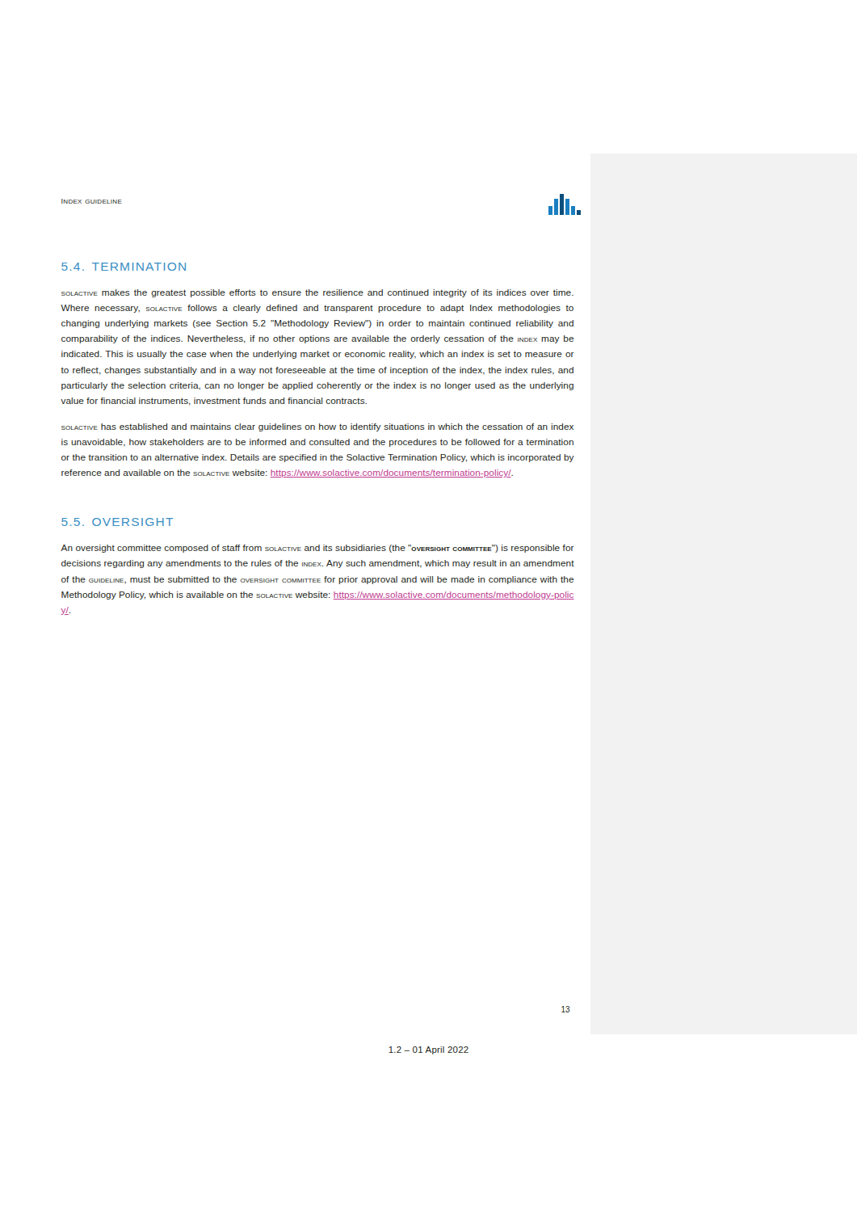INDEX GUIDELINE
5.4. TERMINATION
Solactive makes the greatest possible efforts to ensure the resilience and continued integrity of its indices over time. Where necessary, Solactive follows a clearly defined and transparent procedure to adapt Index methodologies to changing underlying markets (see Section 5.2 "Methodology Review") in order to maintain continued reliability and comparability of the indices. Nevertheless, if no other options are available the orderly cessation of the Index may be indicated. This is usually the case when the underlying market or economic reality, which an index is set to measure or to reflect, changes substantially and in a way not foreseeable at the time of inception of the index, the index rules, and particularly the selection criteria, can no longer be applied coherently or the index is no longer used as the underlying value for financial instruments, investment funds and financial contracts.
Solactive has established and maintains clear guidelines on how to identify situations in which the cessation of an index is unavoidable, how stakeholders are to be informed and consulted and the procedures to be followed for a termination or the transition to an alternative index. Details are specified in the Solactive Termination Policy, which is incorporated by reference and available on the Solactive website: https://www.solactive.com/documents/termination-policy/.
5.5. OVERSIGHT
An oversight committee composed of staff from Solactive and its subsidiaries (the "Oversight Committee") is responsible for decisions regarding any amendments to the rules of the Index. Any such amendment, which may result in an amendment of the Guideline, must be submitted to the Oversight Committee for prior approval and will be made in compliance with the Methodology Policy, which is available on the Solactive website: https://www.solactive.com/documents/methodology-policy/.
13
1.2 – 01 April 2022